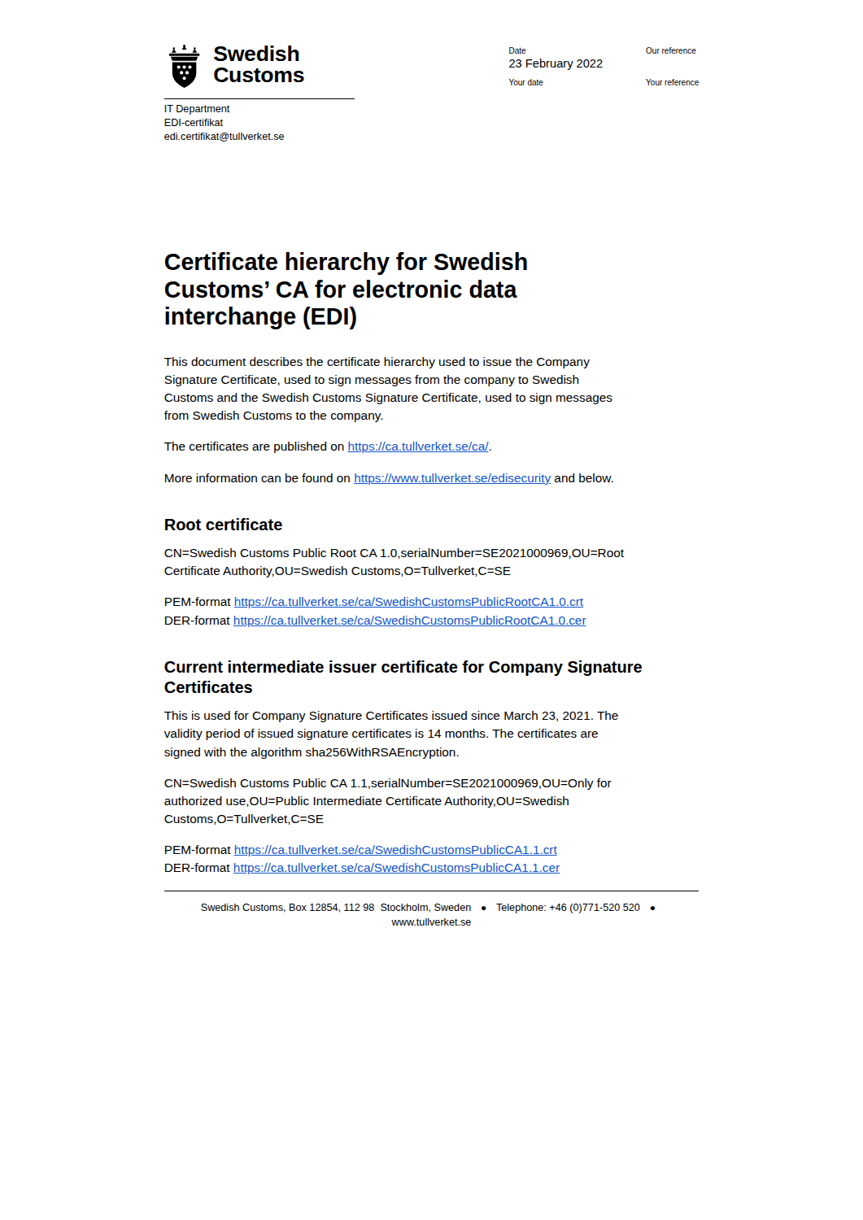Swedish
Customs
IT Department
EDI-certifikat
edi.certifikat@tullverket.se
Date
23 February 2022
Our reference
Your date
Your reference
Certificate hierarchy for Swedish Customs’ CA for electronic data interchange (EDI)
This document describes the certificate hierarchy used to issue the Company Signature Certificate, used to sign messages from the company to Swedish Customs and the Swedish Customs Signature Certificate, used to sign messages from Swedish Customs to the company.
The certificates are published on https://ca.tullverket.se/ca/.
More information can be found on https://www.tullverket.se/edisecurity and below.
Root certificate
CN=Swedish Customs Public Root CA 1.0,serialNumber=SE2021000969,OU=Root Certificate Authority,OU=Swedish Customs,O=Tullverket,C=SE
PEM-format https://ca.tullverket.se/ca/SwedishCustomsPublicRootCA1.0.crt
DER-format https://ca.tullverket.se/ca/SwedishCustomsPublicRootCA1.0.cer
Current intermediate issuer certificate for Company Signature Certificates
This is used for Company Signature Certificates issued since March 23, 2021. The validity period of issued signature certificates is 14 months. The certificates are signed with the algorithm sha256WithRSAEncryption.
CN=Swedish Customs Public CA 1.1,serialNumber=SE2021000969,OU=Only for authorized use,OU=Public Intermediate Certificate Authority,OU=Swedish Customs,O=Tullverket,C=SE
PEM-format https://ca.tullverket.se/ca/SwedishCustomsPublicCA1.1.crt
DER-format https://ca.tullverket.se/ca/SwedishCustomsPublicCA1.1.cer
Swedish Customs, Box 12854, 112 98 Stockholm, Sweden ● Telephone: +46 (0)771-520 520 ● www.tullverket.se